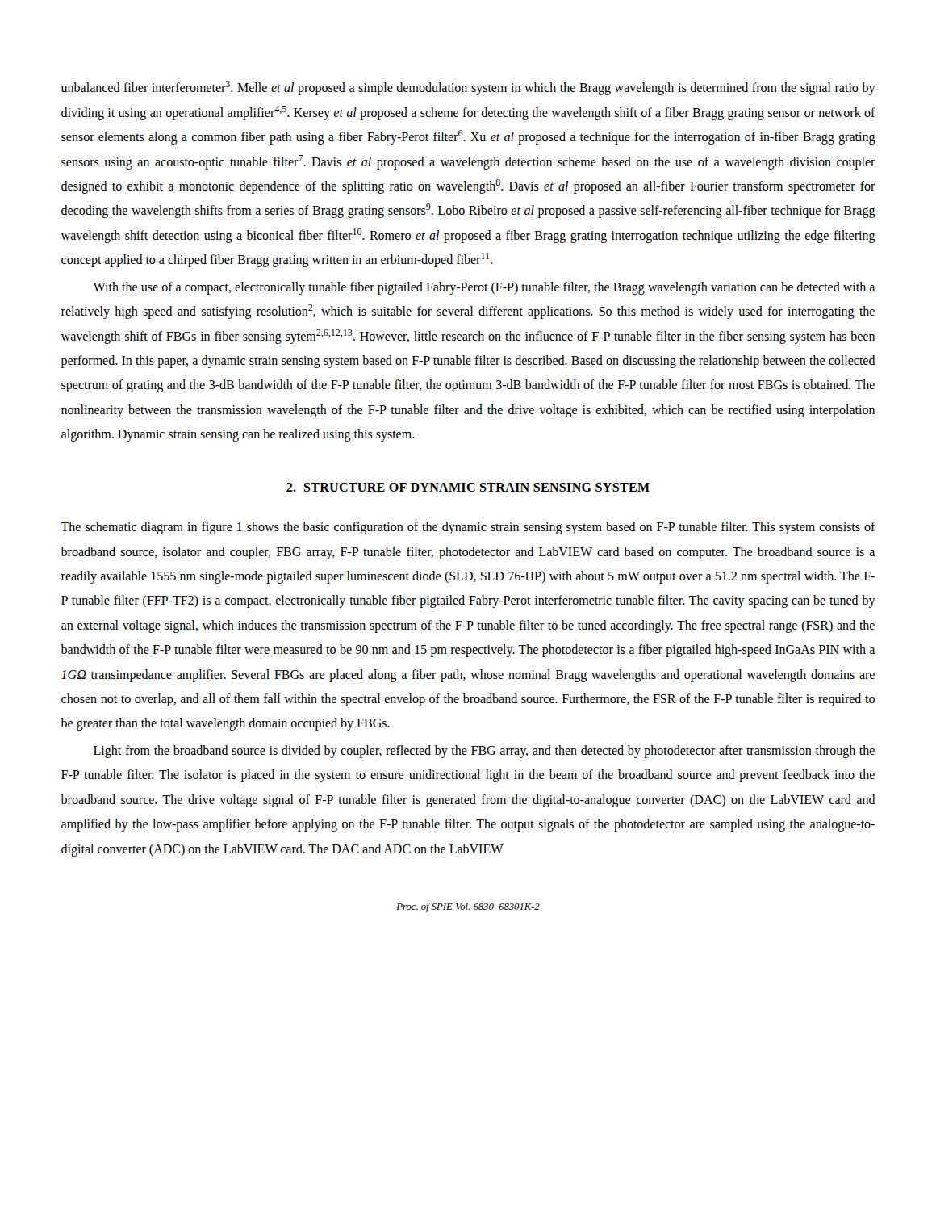unbalanced fiber interferometer3. Melle et al proposed a simple demodulation system in which the Bragg wavelength is determined from the signal ratio by dividing it using an operational amplifier4,5. Kersey et al proposed a scheme for detecting the wavelength shift of a fiber Bragg grating sensor or network of sensor elements along a common fiber path using a fiber Fabry-Perot filter6. Xu et al proposed a technique for the interrogation of in-fiber Bragg grating sensors using an acousto-optic tunable filter7. Davis et al proposed a wavelength detection scheme based on the use of a wavelength division coupler designed to exhibit a monotonic dependence of the splitting ratio on wavelength8. Davis et al proposed an all-fiber Fourier transform spectrometer for decoding the wavelength shifts from a series of Bragg grating sensors9. Lobo Ribeiro et al proposed a passive self-referencing all-fiber technique for Bragg wavelength shift detection using a biconical fiber filter10. Romero et al proposed a fiber Bragg grating interrogation technique utilizing the edge filtering concept applied to a chirped fiber Bragg grating written in an erbium-doped fiber11.
With the use of a compact, electronically tunable fiber pigtailed Fabry-Perot (F-P) tunable filter, the Bragg wavelength variation can be detected with a relatively high speed and satisfying resolution2, which is suitable for several different applications. So this method is widely used for interrogating the wavelength shift of FBGs in fiber sensing sytem2,6,12,13. However, little research on the influence of F-P tunable filter in the fiber sensing system has been performed. In this paper, a dynamic strain sensing system based on F-P tunable filter is described. Based on discussing the relationship between the collected spectrum of grating and the 3-dB bandwidth of the F-P tunable filter, the optimum 3-dB bandwidth of the F-P tunable filter for most FBGs is obtained. The nonlinearity between the transmission wavelength of the F-P tunable filter and the drive voltage is exhibited, which can be rectified using interpolation algorithm. Dynamic strain sensing can be realized using this system.
2. Structure of Dynamic Strain Sensing System
The schematic diagram in figure 1 shows the basic configuration of the dynamic strain sensing system based on F-P tunable filter. This system consists of broadband source, isolator and coupler, FBG array, F-P tunable filter, photodetector and LabVIEW card based on computer. The broadband source is a readily available 1555 nm single-mode pigtailed super luminescent diode (SLD, SLD 76-HP) with about 5 mW output over a 51.2 nm spectral width. The F-P tunable filter (FFP-TF2) is a compact, electronically tunable fiber pigtailed Fabry-Perot interferometric tunable filter. The cavity spacing can be tuned by an external voltage signal, which induces the transmission spectrum of the F-P tunable filter to be tuned accordingly. The free spectral range (FSR) and the bandwidth of the F-P tunable filter were measured to be 90 nm and 15 pm respectively. The photodetector is a fiber pigtailed high-speed InGaAs PIN with a 1GΩ transimpedance amplifier. Several FBGs are placed along a fiber path, whose nominal Bragg wavelengths and operational wavelength domains are chosen not to overlap, and all of them fall within the spectral envelop of the broadband source. Furthermore, the FSR of the F-P tunable filter is required to be greater than the total wavelength domain occupied by FBGs.
Light from the broadband source is divided by coupler, reflected by the FBG array, and then detected by photodetector after transmission through the F-P tunable filter. The isolator is placed in the system to ensure unidirectional light in the beam of the broadband source and prevent feedback into the broadband source. The drive voltage signal of F-P tunable filter is generated from the digital-to-analogue converter (DAC) on the LabVIEW card and amplified by the low-pass amplifier before applying on the F-P tunable filter. The output signals of the photodetector are sampled using the analogue-to-digital converter (ADC) on the LabVIEW card. The DAC and ADC on the LabVIEW
Proc. of SPIE Vol. 6830 68301K-2